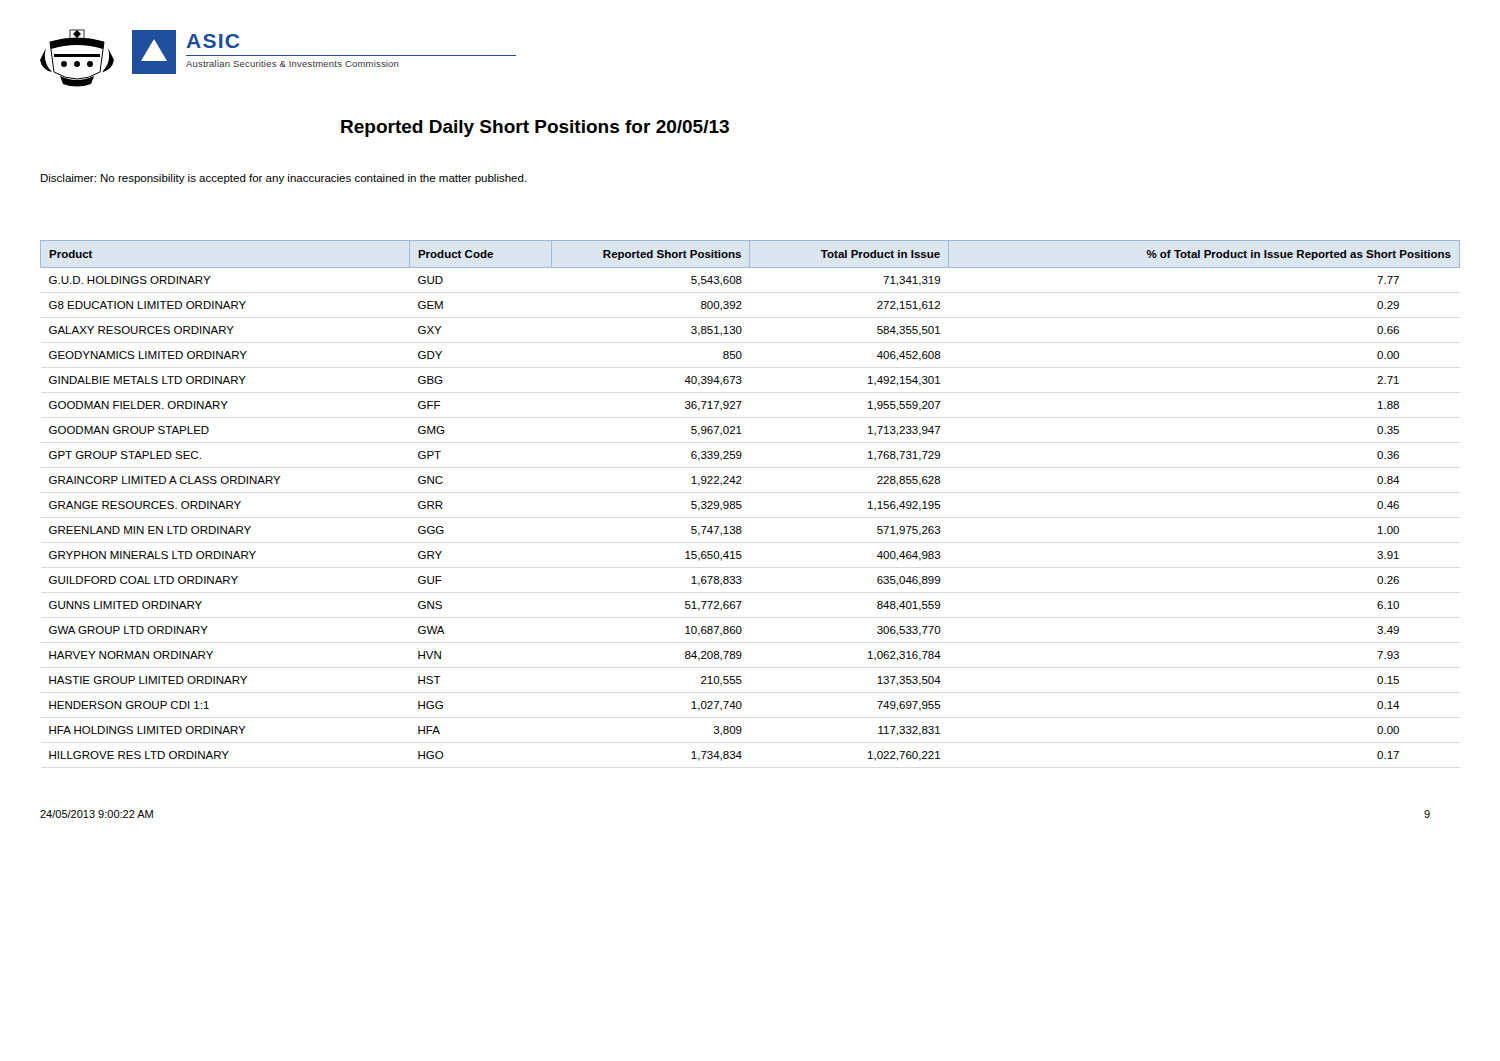ASIC
Australian Securities & Investments Commission
Reported Daily Short Positions for 20/05/13
Disclaimer: No responsibility is accepted for any inaccuracies contained in the matter published.
| Product | Product Code | Reported Short Positions | Total Product in Issue | % of Total Product in Issue Reported as Short Positions |
| --- | --- | --- | --- | --- |
| G.U.D. HOLDINGS ORDINARY | GUD | 5,543,608 | 71,341,319 | 7.77 |
| G8 EDUCATION LIMITED ORDINARY | GEM | 800,392 | 272,151,612 | 0.29 |
| GALAXY RESOURCES ORDINARY | GXY | 3,851,130 | 584,355,501 | 0.66 |
| GEODYNAMICS LIMITED ORDINARY | GDY | 850 | 406,452,608 | 0.00 |
| GINDALBIE METALS LTD ORDINARY | GBG | 40,394,673 | 1,492,154,301 | 2.71 |
| GOODMAN FIELDER. ORDINARY | GFF | 36,717,927 | 1,955,559,207 | 1.88 |
| GOODMAN GROUP STAPLED | GMG | 5,967,021 | 1,713,233,947 | 0.35 |
| GPT GROUP STAPLED SEC. | GPT | 6,339,259 | 1,768,731,729 | 0.36 |
| GRAINCORP LIMITED A CLASS ORDINARY | GNC | 1,922,242 | 228,855,628 | 0.84 |
| GRANGE RESOURCES. ORDINARY | GRR | 5,329,985 | 1,156,492,195 | 0.46 |
| GREENLAND MIN EN LTD ORDINARY | GGG | 5,747,138 | 571,975,263 | 1.00 |
| GRYPHON MINERALS LTD ORDINARY | GRY | 15,650,415 | 400,464,983 | 3.91 |
| GUILDFORD COAL LTD ORDINARY | GUF | 1,678,833 | 635,046,899 | 0.26 |
| GUNNS LIMITED ORDINARY | GNS | 51,772,667 | 848,401,559 | 6.10 |
| GWA GROUP LTD ORDINARY | GWA | 10,687,860 | 306,533,770 | 3.49 |
| HARVEY NORMAN ORDINARY | HVN | 84,208,789 | 1,062,316,784 | 7.93 |
| HASTIE GROUP LIMITED ORDINARY | HST | 210,555 | 137,353,504 | 0.15 |
| HENDERSON GROUP CDI 1:1 | HGG | 1,027,740 | 749,697,955 | 0.14 |
| HFA HOLDINGS LIMITED ORDINARY | HFA | 3,809 | 117,332,831 | 0.00 |
| HILLGROVE RES LTD ORDINARY | HGO | 1,734,834 | 1,022,760,221 | 0.17 |
24/05/2013 9:00:22 AM
9